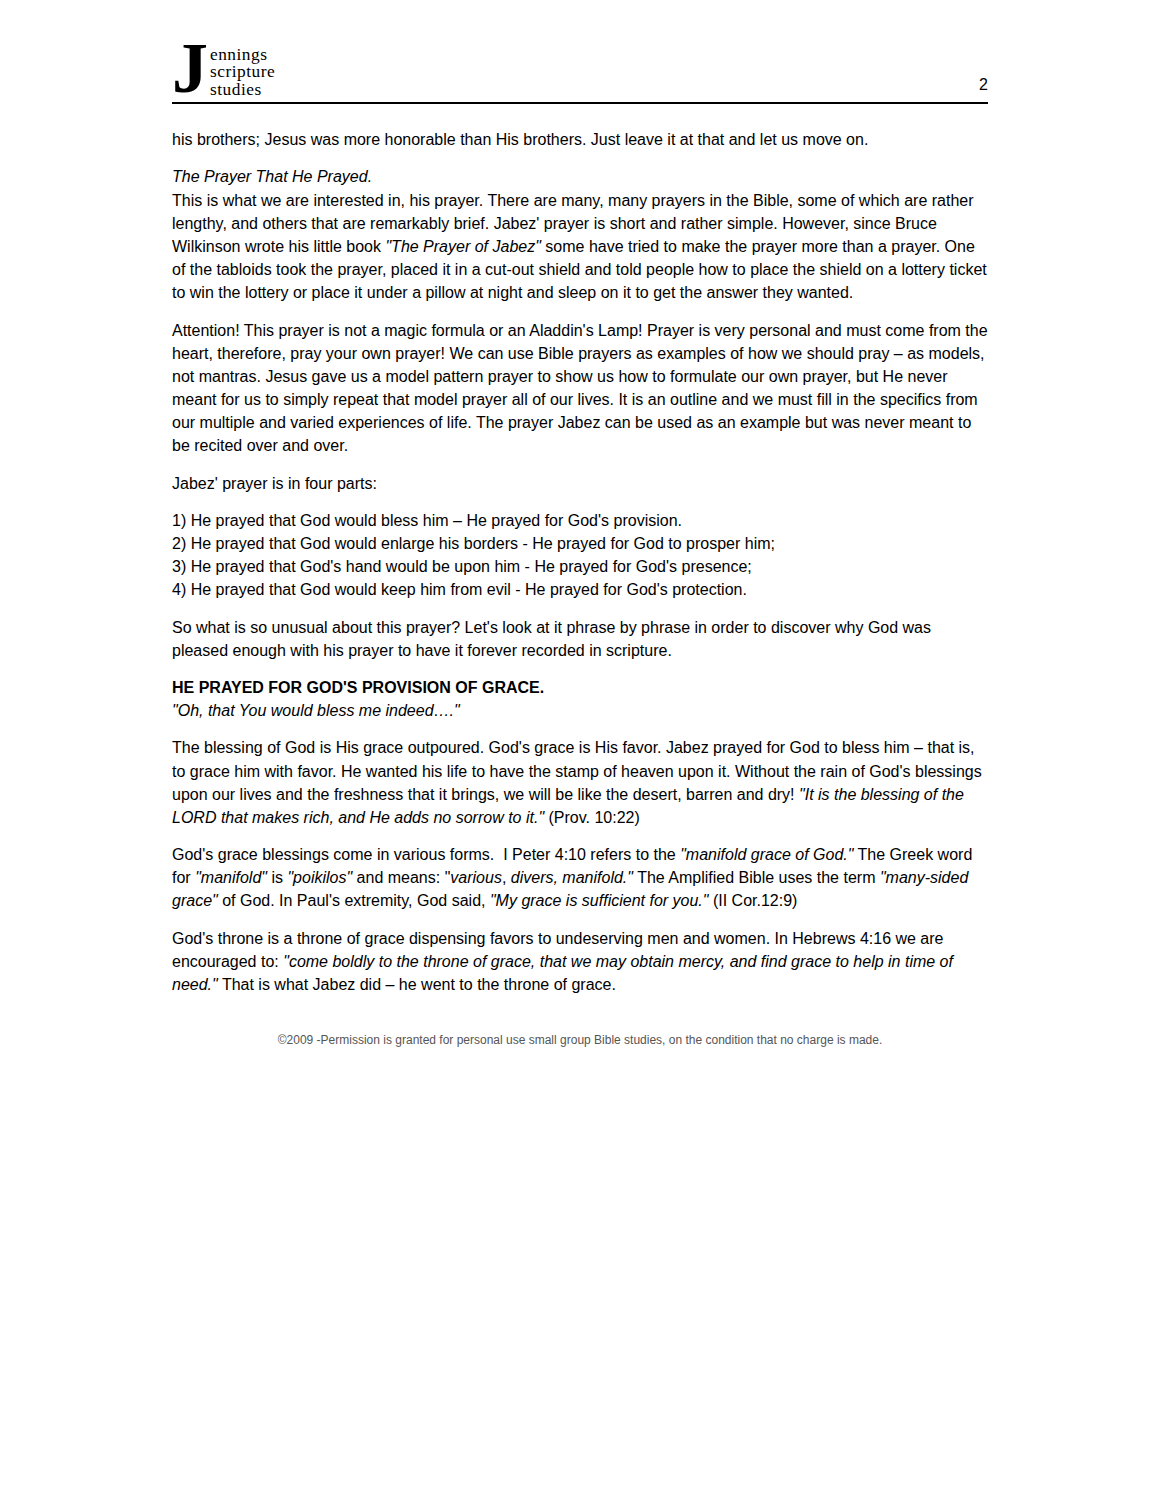J
ennings
scripture
studies
2
his brothers; Jesus was more honorable than His brothers. Just leave it at that and let us move on.
The Prayer That He Prayed.
This is what we are interested in, his prayer. There are many, many prayers in the Bible, some of which are rather lengthy, and others that are remarkably brief. Jabez' prayer is short and rather simple. However, since Bruce Wilkinson wrote his little book "The Prayer of Jabez" some have tried to make the prayer more than a prayer. One of the tabloids took the prayer, placed it in a cut-out shield and told people how to place the shield on a lottery ticket to win the lottery or place it under a pillow at night and sleep on it to get the answer they wanted.
Attention! This prayer is not a magic formula or an Aladdin's Lamp! Prayer is very personal and must come from the heart, therefore, pray your own prayer! We can use Bible prayers as examples of how we should pray – as models, not mantras. Jesus gave us a model pattern prayer to show us how to formulate our own prayer, but He never meant for us to simply repeat that model prayer all of our lives. It is an outline and we must fill in the specifics from our multiple and varied experiences of life. The prayer Jabez can be used as an example but was never meant to be recited over and over.
Jabez' prayer is in four parts:
1) He prayed that God would bless him – He prayed for God's provision.
2) He prayed that God would enlarge his borders - He prayed for God to prosper him;
3) He prayed that God's hand would be upon him - He prayed for God's presence;
4) He prayed that God would keep him from evil - He prayed for God's protection.
So what is so unusual about this prayer? Let's look at it phrase by phrase in order to discover why God was pleased enough with his prayer to have it forever recorded in scripture.
HE PRAYED FOR GOD'S PROVISION OF GRACE.
"Oh, that You would bless me indeed…."
The blessing of God is His grace outpoured. God's grace is His favor. Jabez prayed for God to bless him – that is, to grace him with favor. He wanted his life to have the stamp of heaven upon it. Without the rain of God's blessings upon our lives and the freshness that it brings, we will be like the desert, barren and dry! "It is the blessing of the LORD that makes rich, and He adds no sorrow to it." (Prov. 10:22)
God's grace blessings come in various forms. I Peter 4:10 refers to the "manifold grace of God." The Greek word for "manifold" is "poikilos" and means: "various, divers, manifold." The Amplified Bible uses the term "many-sided grace" of God. In Paul's extremity, God said, "My grace is sufficient for you." (II Cor.12:9)
God's throne is a throne of grace dispensing favors to undeserving men and women. In Hebrews 4:16 we are encouraged to: "come boldly to the throne of grace, that we may obtain mercy, and find grace to help in time of need." That is what Jabez did – he went to the throne of grace.
©2009 -Permission is granted for personal use small group Bible studies, on the condition that no charge is made.